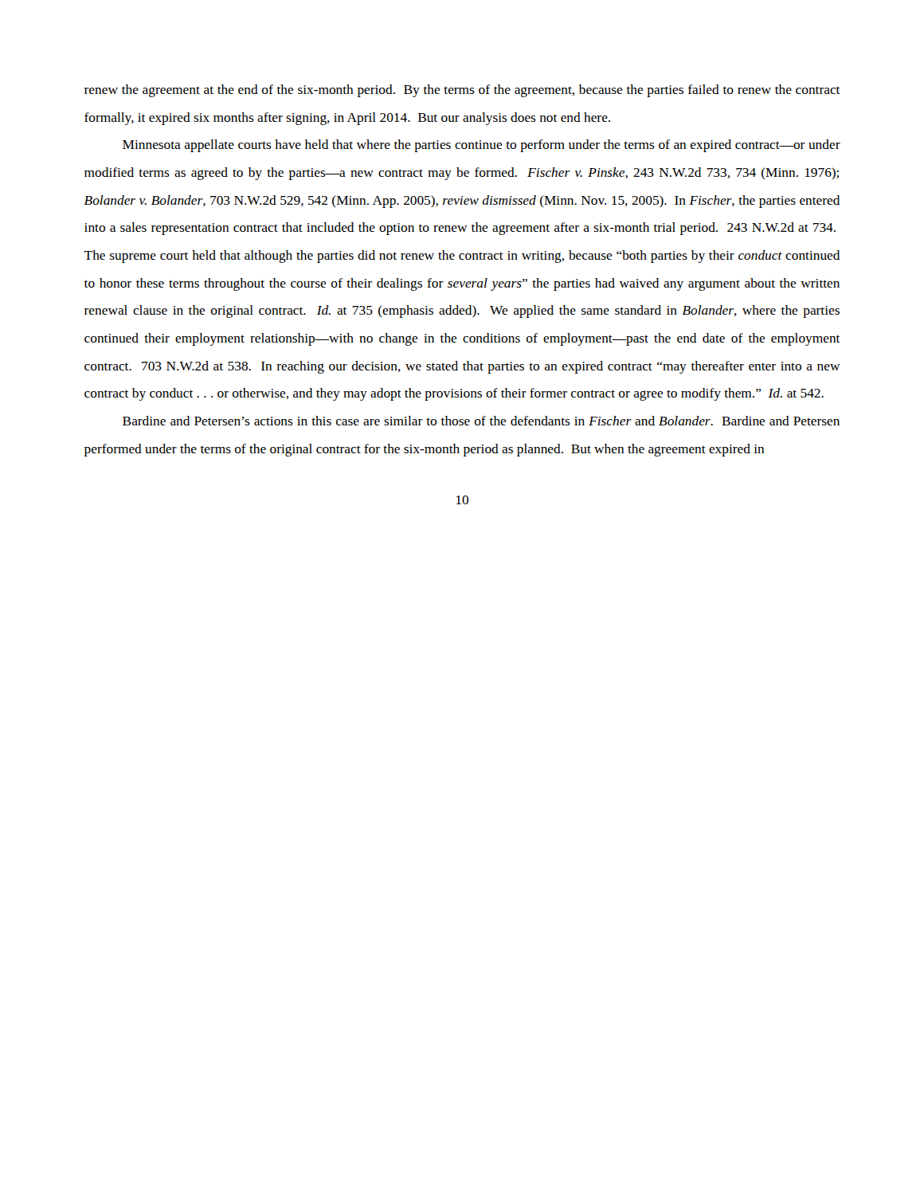renew the agreement at the end of the six-month period. By the terms of the agreement, because the parties failed to renew the contract formally, it expired six months after signing, in April 2014. But our analysis does not end here.
Minnesota appellate courts have held that where the parties continue to perform under the terms of an expired contract—or under modified terms as agreed to by the parties—a new contract may be formed. Fischer v. Pinske, 243 N.W.2d 733, 734 (Minn. 1976); Bolander v. Bolander, 703 N.W.2d 529, 542 (Minn. App. 2005), review dismissed (Minn. Nov. 15, 2005). In Fischer, the parties entered into a sales representation contract that included the option to renew the agreement after a six-month trial period. 243 N.W.2d at 734. The supreme court held that although the parties did not renew the contract in writing, because “both parties by their conduct continued to honor these terms throughout the course of their dealings for several years” the parties had waived any argument about the written renewal clause in the original contract. Id. at 735 (emphasis added). We applied the same standard in Bolander, where the parties continued their employment relationship—with no change in the conditions of employment—past the end date of the employment contract. 703 N.W.2d at 538. In reaching our decision, we stated that parties to an expired contract “may thereafter enter into a new contract by conduct . . . or otherwise, and they may adopt the provisions of their former contract or agree to modify them.” Id. at 542.
Bardine and Petersen’s actions in this case are similar to those of the defendants in Fischer and Bolander. Bardine and Petersen performed under the terms of the original contract for the six-month period as planned. But when the agreement expired in
10